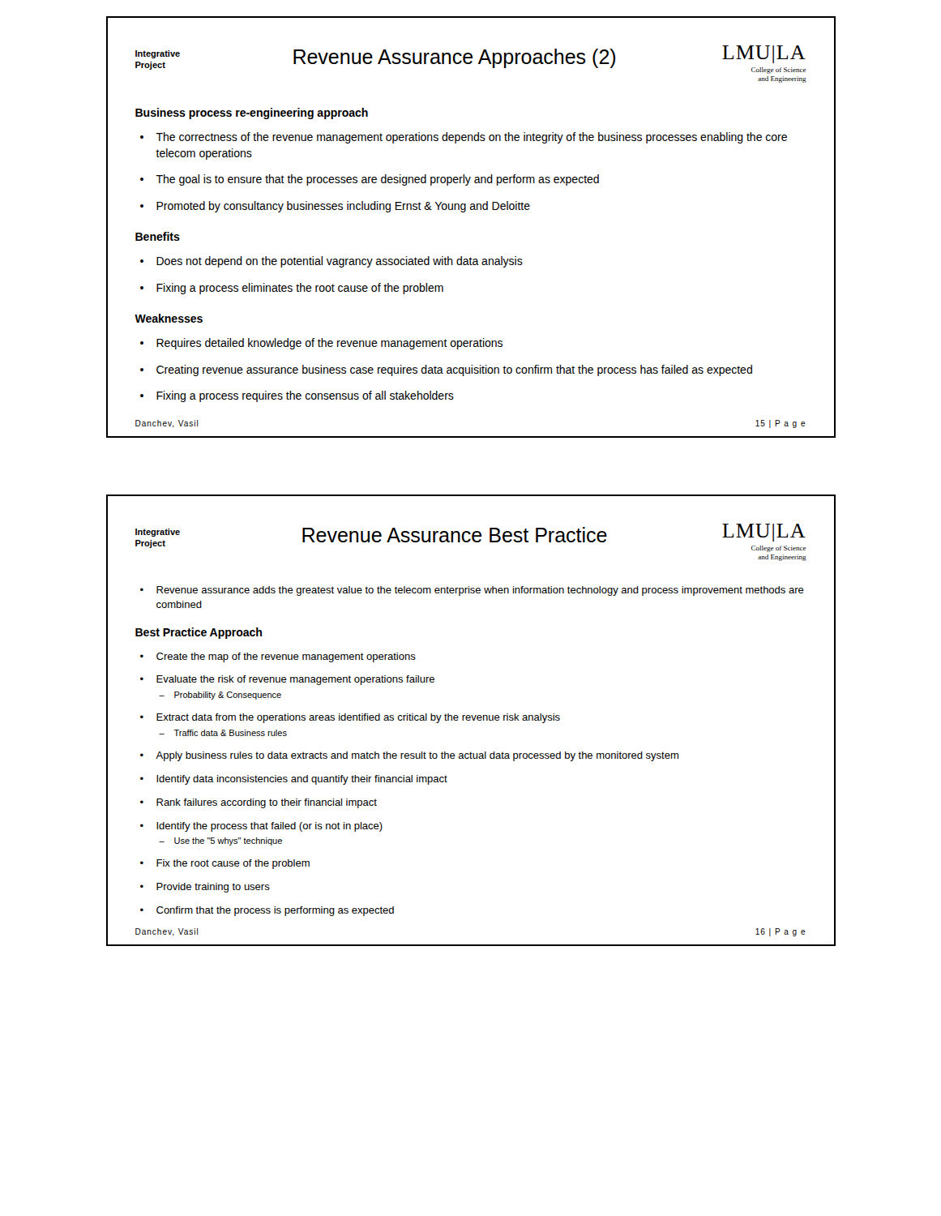Integrative
Project
Revenue Assurance Approaches (2)
LMU|LA
College of Science
and Engineering
Business process re-engineering approach
The correctness of the revenue management operations depends on the integrity of the business processes enabling the core telecom operations
The goal is to ensure that the processes are designed properly and perform as expected
Promoted by consultancy businesses including Ernst & Young and Deloitte
Benefits
Does not depend on the potential vagrancy associated with data analysis
Fixing a process eliminates the root cause of the problem
Weaknesses
Requires detailed knowledge of the revenue management operations
Creating revenue assurance business case requires data acquisition to confirm that the process has failed as expected
Fixing a process requires the consensus of all stakeholders
Danchev, Vasil 15 | P a g e
Integrative
Project
Revenue Assurance Best Practice
LMU|LA
College of Science
and Engineering
Revenue assurance adds the greatest value to the telecom enterprise when information technology and process improvement methods are combined
Best Practice Approach
Create the map of the revenue management operations
Evaluate the risk of revenue management operations failure
Probability & Consequence
Extract data from the operations areas identified as critical by the revenue risk analysis
Traffic data & Business rules
Apply business rules to data extracts and match the result to the actual data processed by the monitored system
Identify data inconsistencies and quantify their financial impact
Rank failures according to their financial impact
Identify the process that failed (or is not in place)
Use the "5 whys" technique
Fix the root cause of the problem
Provide training to users
Confirm that the process is performing as expected
Danchev, Vasil 16 | P a g e